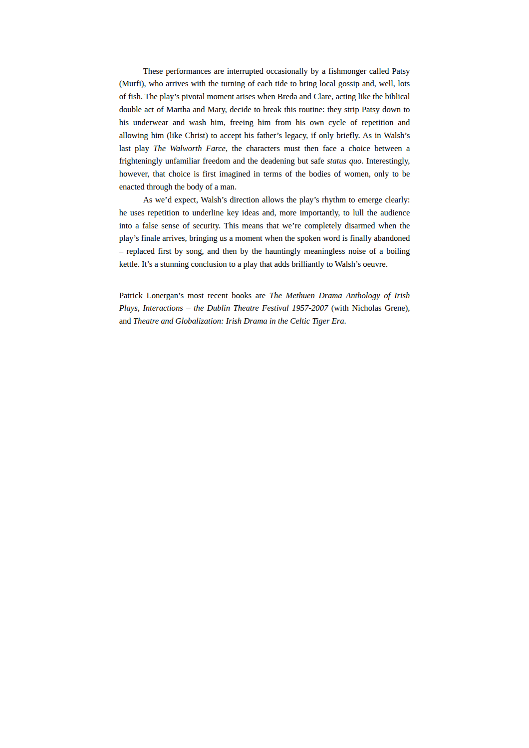These performances are interrupted occasionally by a fishmonger called Patsy (Murfi), who arrives with the turning of each tide to bring local gossip and, well, lots of fish. The play’s pivotal moment arises when Breda and Clare, acting like the biblical double act of Martha and Mary, decide to break this routine: they strip Patsy down to his underwear and wash him, freeing him from his own cycle of repetition and allowing him (like Christ) to accept his father’s legacy, if only briefly. As in Walsh’s last play The Walworth Farce, the characters must then face a choice between a frighteningly unfamiliar freedom and the deadening but safe status quo. Interestingly, however, that choice is first imagined in terms of the bodies of women, only to be enacted through the body of a man.
As we’d expect, Walsh’s direction allows the play’s rhythm to emerge clearly: he uses repetition to underline key ideas and, more importantly, to lull the audience into a false sense of security. This means that we’re completely disarmed when the play’s finale arrives, bringing us a moment when the spoken word is finally abandoned – replaced first by song, and then by the hauntingly meaningless noise of a boiling kettle. It’s a stunning conclusion to a play that adds brilliantly to Walsh’s oeuvre.
Patrick Lonergan’s most recent books are The Methuen Drama Anthology of Irish Plays, Interactions – the Dublin Theatre Festival 1957-2007 (with Nicholas Grene), and Theatre and Globalization: Irish Drama in the Celtic Tiger Era.